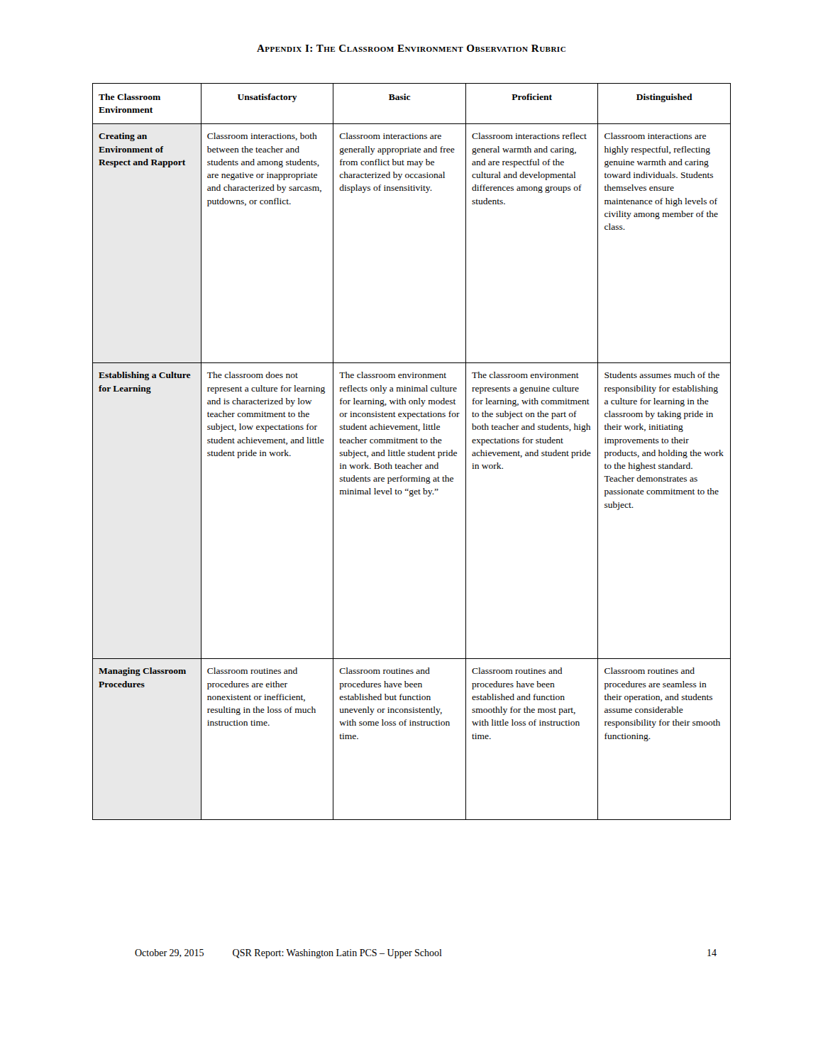Appendix I: The Classroom Environment Observation Rubric
| The Classroom Environment | Unsatisfactory | Basic | Proficient | Distinguished |
| --- | --- | --- | --- | --- |
| Creating an Environment of Respect and Rapport | Classroom interactions, both between the teacher and students and among students, are negative or inappropriate and characterized by sarcasm, putdowns, or conflict. | Classroom interactions are generally appropriate and free from conflict but may be characterized by occasional displays of insensitivity. | Classroom interactions reflect general warmth and caring, and are respectful of the cultural and developmental differences among groups of students. | Classroom interactions are highly respectful, reflecting genuine warmth and caring toward individuals. Students themselves ensure maintenance of high levels of civility among member of the class. |
| Establishing a Culture for Learning | The classroom does not represent a culture for learning and is characterized by low teacher commitment to the subject, low expectations for student achievement, and little student pride in work. | The classroom environment reflects only a minimal culture for learning, with only modest or inconsistent expectations for student achievement, little teacher commitment to the subject, and little student pride in work. Both teacher and students are performing at the minimal level to “get by.” | The classroom environment represents a genuine culture for learning, with commitment to the subject on the part of both teacher and students, high expectations for student achievement, and student pride in work. | Students assumes much of the responsibility for establishing a culture for learning in the classroom by taking pride in their work, initiating improvements to their products, and holding the work to the highest standard. Teacher demonstrates as passionate commitment to the subject. |
| Managing Classroom Procedures | Classroom routines and procedures are either nonexistent or inefficient, resulting in the loss of much instruction time. | Classroom routines and procedures have been established but function unevenly or inconsistently, with some loss of instruction time. | Classroom routines and procedures have been established and function smoothly for the most part, with little loss of instruction time. | Classroom routines and procedures are seamless in their operation, and students assume considerable responsibility for their smooth functioning. |
October 29, 2015 QSR Report: Washington Latin PCS – Upper School 14